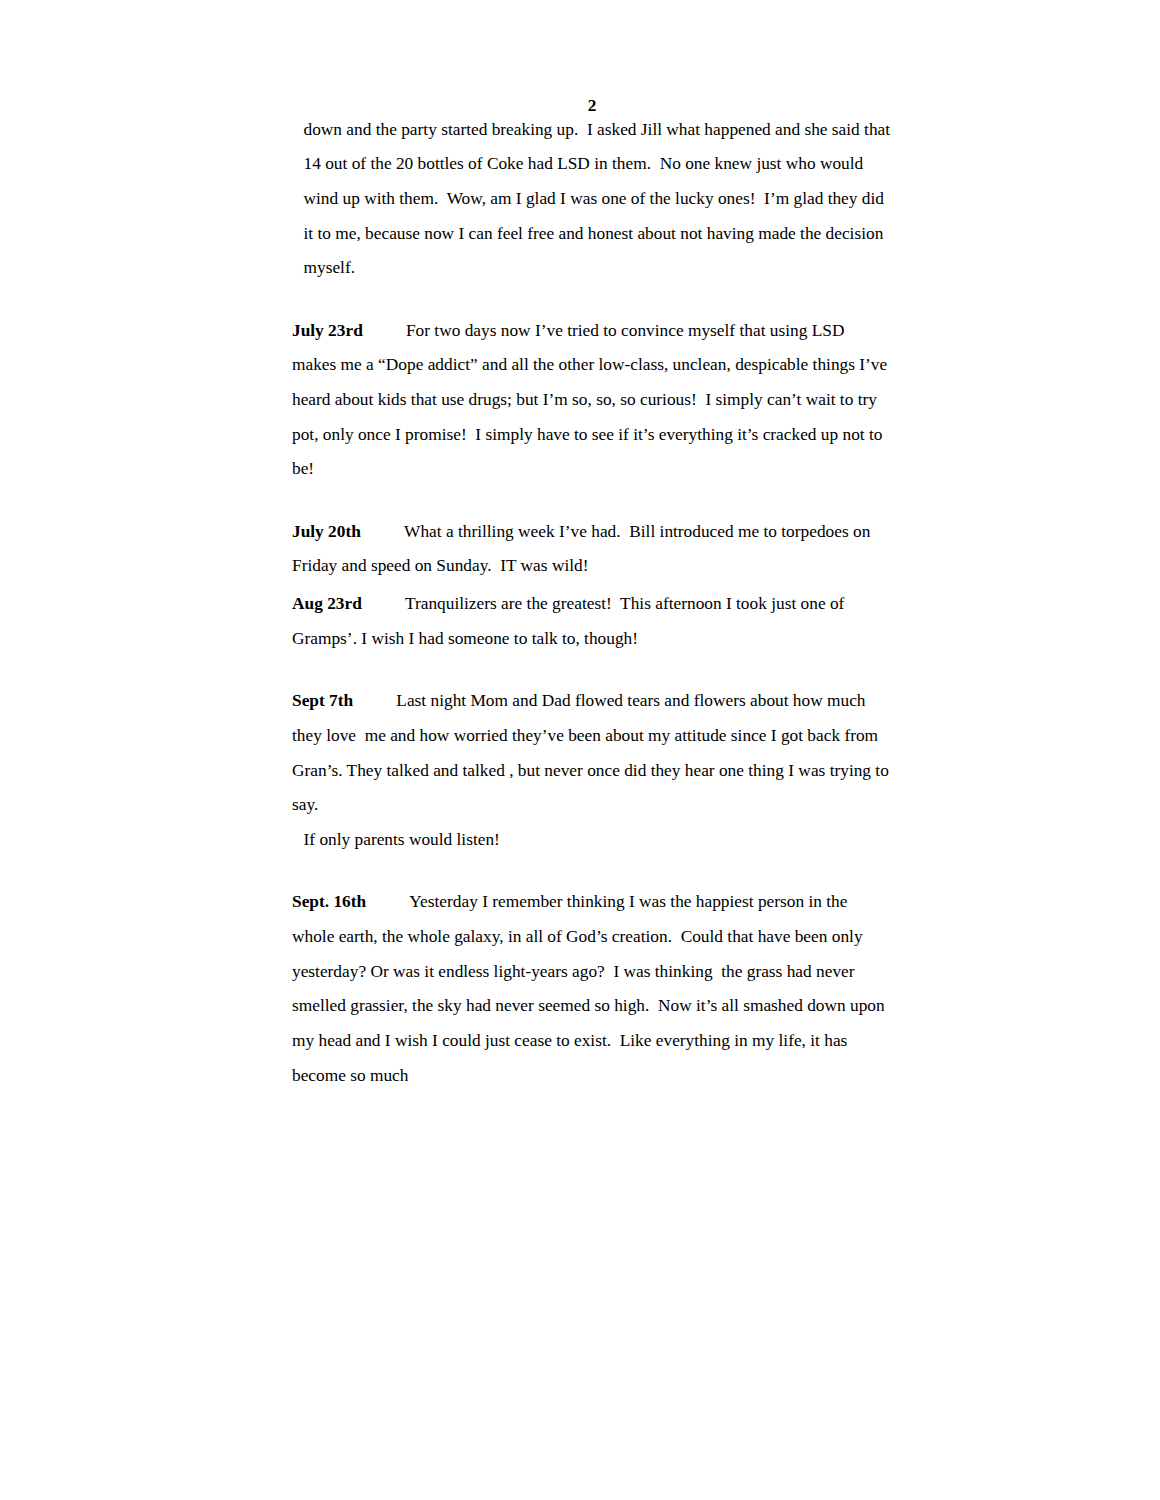2
down and the party started breaking up. I asked Jill what happened and she said that 14 out of the 20 bottles of Coke had LSD in them. No one knew just who would wind up with them. Wow, am I glad I was one of the lucky ones! I’m glad they did it to me, because now I can feel free and honest about not having made the decision myself.
July 23rd For two days now I’ve tried to convince myself that using LSD makes me a “Dope addict” and all the other low-class, unclean, despicable things I’ve heard about kids that use drugs; but I’m so, so, so curious! I simply can’t wait to try pot, only once I promise! I simply have to see if it’s everything it’s cracked up not to be!
July 20th What a thrilling week I’ve had. Bill introduced me to torpedoes on Friday and speed on Sunday. IT was wild!
Aug 23rd Tranquilizers are the greatest! This afternoon I took just one of Gramps’. I wish I had someone to talk to, though!
Sept 7th Last night Mom and Dad flowed tears and flowers about how much they love me and how worried they’ve been about my attitude since I got back from Gran’s. They talked and talked , but never once did they hear one thing I was trying to say.
If only parents would listen!
Sept. 16th Yesterday I remember thinking I was the happiest person in the whole earth, the whole galaxy, in all of God’s creation. Could that have been only yesterday? Or was it endless light-years ago? I was thinking the grass had never smelled grassier, the sky had never seemed so high. Now it’s all smashed down upon my head and I wish I could just cease to exist. Like everything in my life, it has become so much